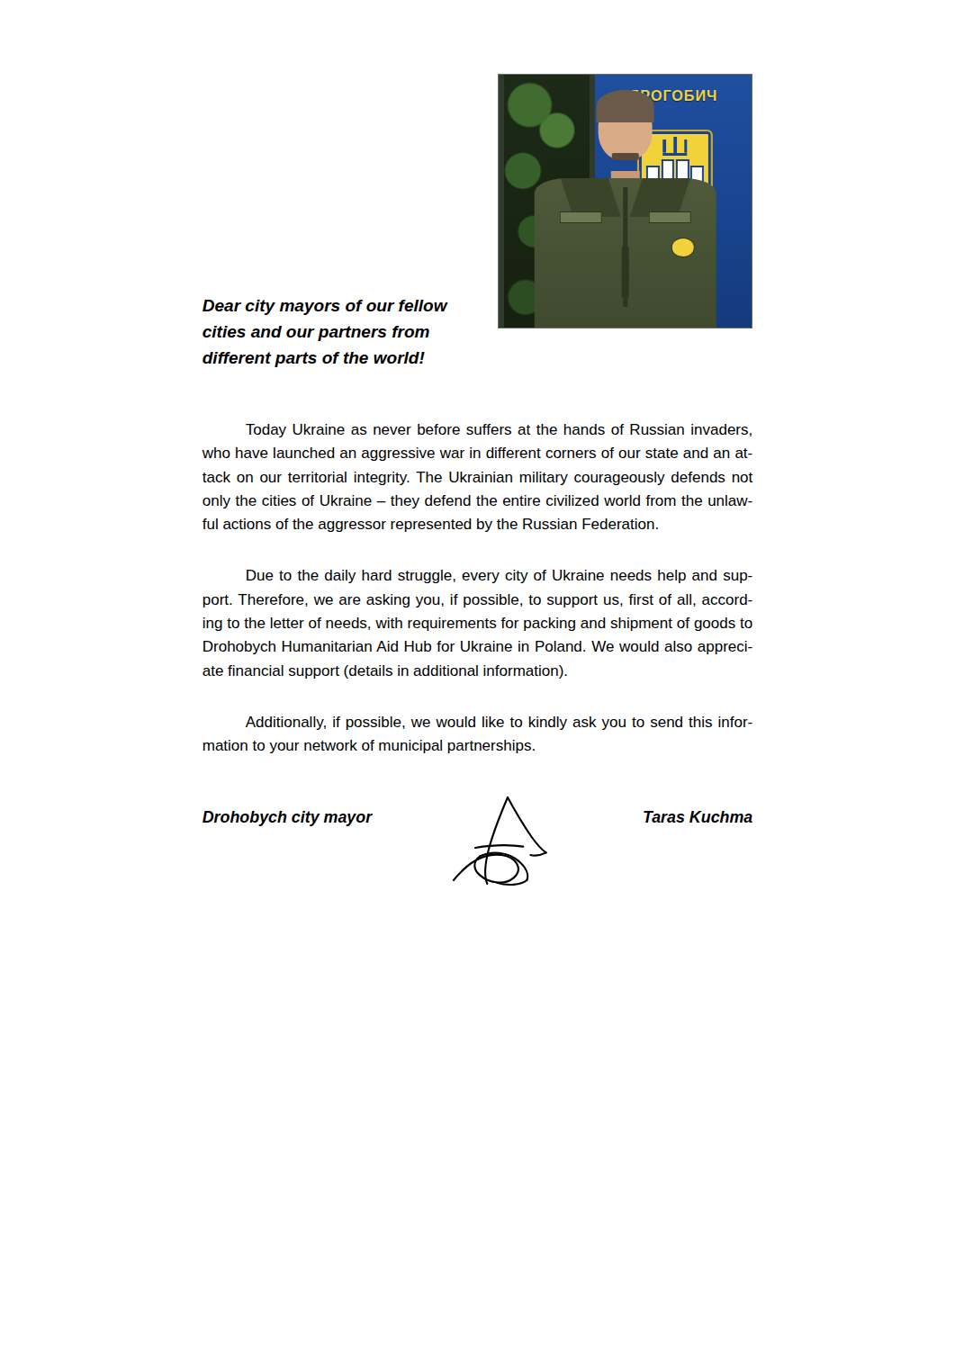ДРОГОБИЧ
Dear city mayors of our fellow cities and our partners from different parts of the world!
Today Ukraine as never before suffers at the hands of Russian invaders, who have launched an aggressive war in different corners of our state and an attack on our territorial integrity. The Ukrainian military courageously defends not only the cities of Ukraine – they defend the entire civilized world from the unlawful actions of the aggressor represented by the Russian Federation.
Due to the daily hard struggle, every city of Ukraine needs help and support. Therefore, we are asking you, if possible, to support us, first of all, according to the letter of needs, with requirements for packing and shipment of goods to Drohobych Humanitarian Aid Hub for Ukraine in Poland. We would also appreciate financial support (details in additional information).
Additionally, if possible, we would like to kindly ask you to send this information to your network of municipal partnerships.
Drohobych city mayor
Taras Kuchma